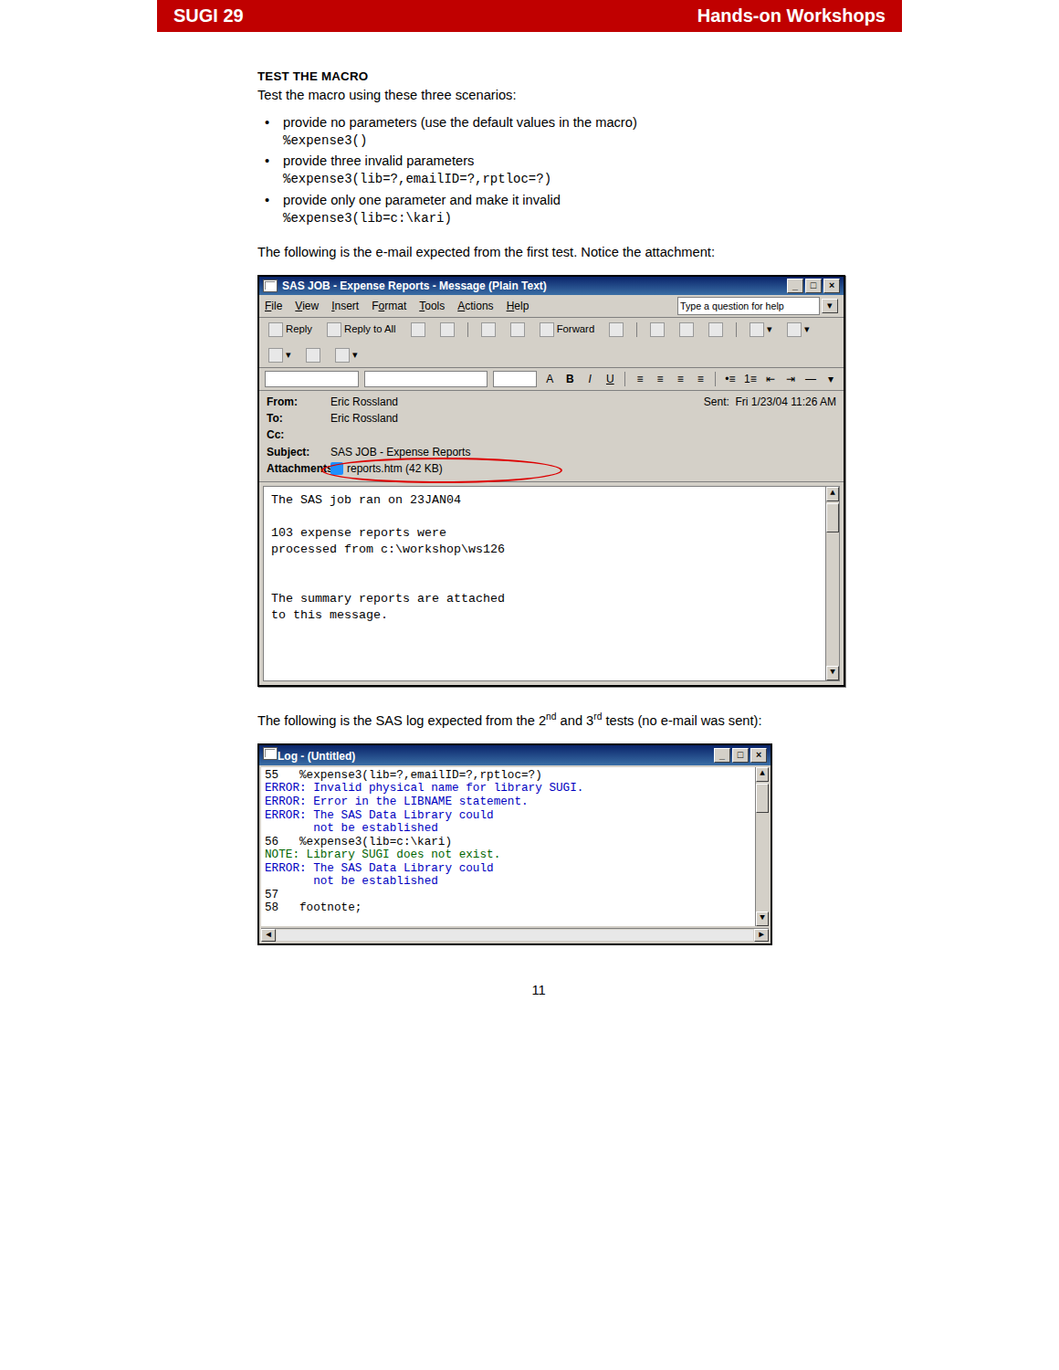SUGI 29 Hands-on Workshops
TEST THE MACRO
Test the macro using these three scenarios:
provide no parameters (use the default values in the macro)
%expense3()
provide three invalid parameters
%expense3(lib=?,emailID=?,rptloc=?)
provide only one parameter and make it invalid
%expense3(lib=c:\kari)
The following is the e-mail expected from the first test. Notice the attachment:
SAS JOB - Expense Reports - Message (Plain Text) _ □ ×
File View Insert Format Tools Actions Help ▾
Reply Reply to All Forward ▾ ▾ ▾ ▾
A B I U ≡ ≡ ≡ ≡ •≡ 1≡ ⇤ ⇥ — ▾
From: Eric Rossland Sent: Fri 1/23/04 11:26 AM
To: Eric Rossland
Cc:
Subject: SAS JOB - Expense Reports
Attachments: reports.htm (42 KB)
The SAS job ran on 23JAN04
103 expense reports were
processed from c:\workshop\ws126
The summary reports are attached
to this message.
▲
▼
The following is the SAS log expected from the 2nd and 3rd tests (no e-mail was sent):
Log - (Untitled) _ □ ×
55 %expense3(lib=?,emailID=?,rptloc=?)
ERROR: Invalid physical name for library SUGI.
ERROR: Error in the LIBNAME statement.
ERROR: The SAS Data Library could
not be established
56 %expense3(lib=c:\kari)
NOTE: Library SUGI does not exist.
ERROR: The SAS Data Library could
not be established
57
58 footnote;
▲
▼
◄
►
11